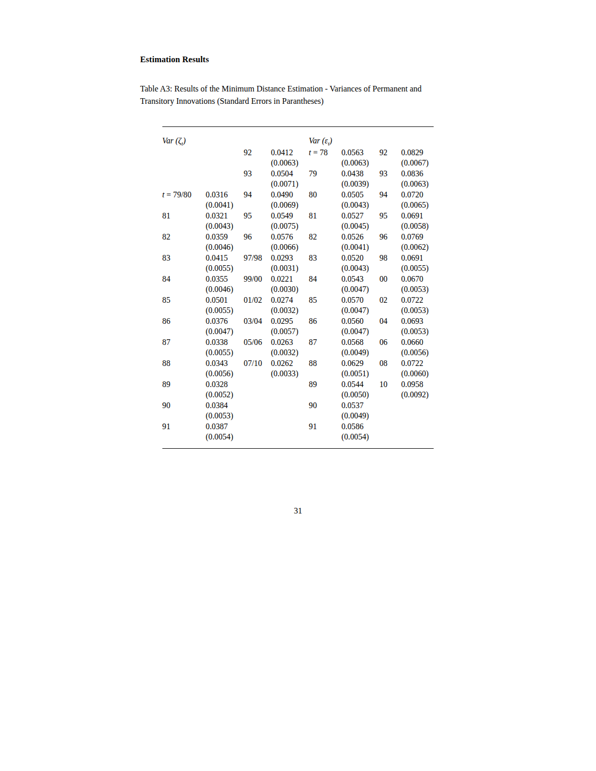Estimation Results
Table A3: Results of the Minimum Distance Estimation - Variances of Permanent and Transitory Innovations (Standard Errors in Parantheses)
| Var (ζ t ) | | | | Var (ε t ) | | | |
| | | 92 | 0.0412 | t = 78 | 0.0563 | 92 | 0.0829 |
| | | | (0.0063) | | (0.0063) | | (0.0067) |
| | | 93 | 0.0504 | 79 | 0.0438 | 93 | 0.0836 |
| | | | (0.0071) | | (0.0039) | | (0.0063) |
| t = 79/80 | 0.0316 | 94 | 0.0490 | 80 | 0.0505 | 94 | 0.0720 |
| | (0.0041) | | (0.0069) | | (0.0043) | | (0.0065) |
| 81 | 0.0321 | 95 | 0.0549 | 81 | 0.0527 | 95 | 0.0691 |
| | (0.0043) | | (0.0075) | | (0.0045) | | (0.0058) |
| 82 | 0.0359 | 96 | 0.0576 | 82 | 0.0526 | 96 | 0.0769 |
| | (0.0046) | | (0.0066) | | (0.0041) | | (0.0062) |
| 83 | 0.0415 | 97/98 | 0.0293 | 83 | 0.0520 | 98 | 0.0691 |
| | (0.0055) | | (0.0031) | | (0.0043) | | (0.0055) |
| 84 | 0.0355 | 99/00 | 0.0221 | 84 | 0.0543 | 00 | 0.0670 |
| | (0.0046) | | (0.0030) | | (0.0047) | | (0.0053) |
| 85 | 0.0501 | 01/02 | 0.0274 | 85 | 0.0570 | 02 | 0.0722 |
| | (0.0055) | | (0.0032) | | (0.0047) | | (0.0053) |
| 86 | 0.0376 | 03/04 | 0.0295 | 86 | 0.0560 | 04 | 0.0693 |
| | (0.0047) | | (0.0057) | | (0.0047) | | (0.0053) |
| 87 | 0.0338 | 05/06 | 0.0263 | 87 | 0.0568 | 06 | 0.0660 |
| | (0.0055) | | (0.0032) | | (0.0049) | | (0.0056) |
| 88 | 0.0343 | 07/10 | 0.0262 | 88 | 0.0629 | 08 | 0.0722 |
| | (0.0056) | | (0.0033) | | (0.0051) | | (0.0060) |
| 89 | 0.0328 | | | 89 | 0.0544 | 10 | 0.0958 |
| | (0.0052) | | | | (0.0050) | | (0.0092) |
| 90 | 0.0384 | | | 90 | 0.0537 | | |
| | (0.0053) | | | | (0.0049) | | |
| 91 | 0.0387 | | | 91 | 0.0586 | | |
| | (0.0054) | | | | (0.0054) | | |
31